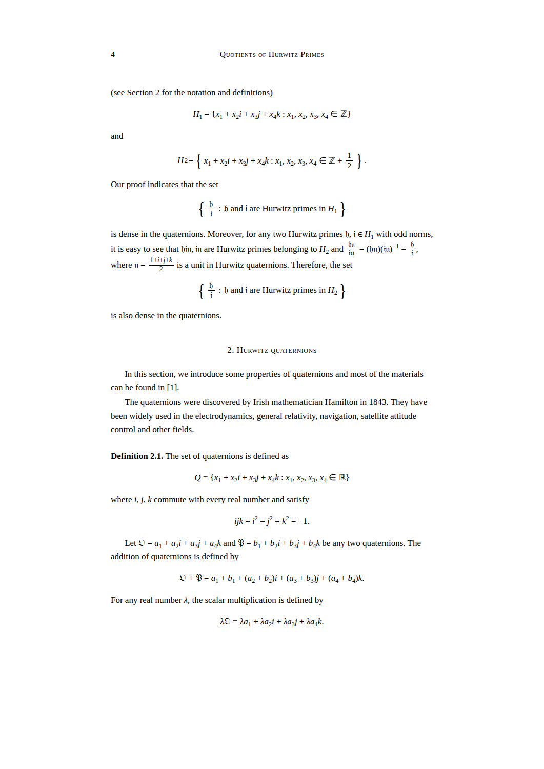4
Quotients of Hurwitz Primes
(see Section 2 for the notation and definitions)
H1 = {x1 + x2i + x3j + x4k : x1, x2, x3, x4 ∈ ℤ}
and
H2 = { x1 + x2i + x3j + x4k : x1, x2, x3, x4 ∈ ℤ + 12 } .
Our proof indicates that the set
{ 𝔥𝔦 : 𝔥 and 𝔦 are Hurwitz primes in H1 }
is dense in the quaternions. Moreover, for any two Hurwitz primes 𝔥, 𝔦 ∈ H1 with odd norms, it is easy to see that 𝔥𝔦𝔲, 𝔦𝔲 are Hurwitz primes belonging to H2 and 𝔥𝔲 𝔦𝔲 = (𝔥𝔲)(𝔦𝔲)−1 = 𝔥𝔦, where 𝔲 = 1+i+j+k 2 is a unit in Hurwitz quaternions. Therefore, the set
{ 𝔥𝔦 : 𝔥 and 𝔦 are Hurwitz primes in H2 }
is also dense in the quaternions.
2. Hurwitz quaternions
In this section, we introduce some properties of quaternions and most of the materials can be found in [1].
The quaternions were discovered by Irish mathematician Hamilton in 1843. They have been widely used in the electrodynamics, general relativity, navigation, satellite attitude control and other fields.
Definition 2.1. The set of quaternions is defined as
Q = {x1 + x2i + x3j + x4k : x1, x2, x3, x4 ∈ ℝ}
where i, j, k commute with every real number and satisfy
ijk = i2 = j2 = k2 = −1.
Let 𝔒 = a1 + a2i + a3j + a4k and 𝔓 = b1 + b2i + b3j + b4k be any two quaternions. The addition of quaternions is defined by
𝔒 + 𝔓 = a1 + b1 + (a2 + b2)i + (a3 + b3)j + (a4 + b4)k.
For any real number λ, the scalar multiplication is defined by
λ 𝔒 = λa1 + λa2i + λa3j + λa4k.